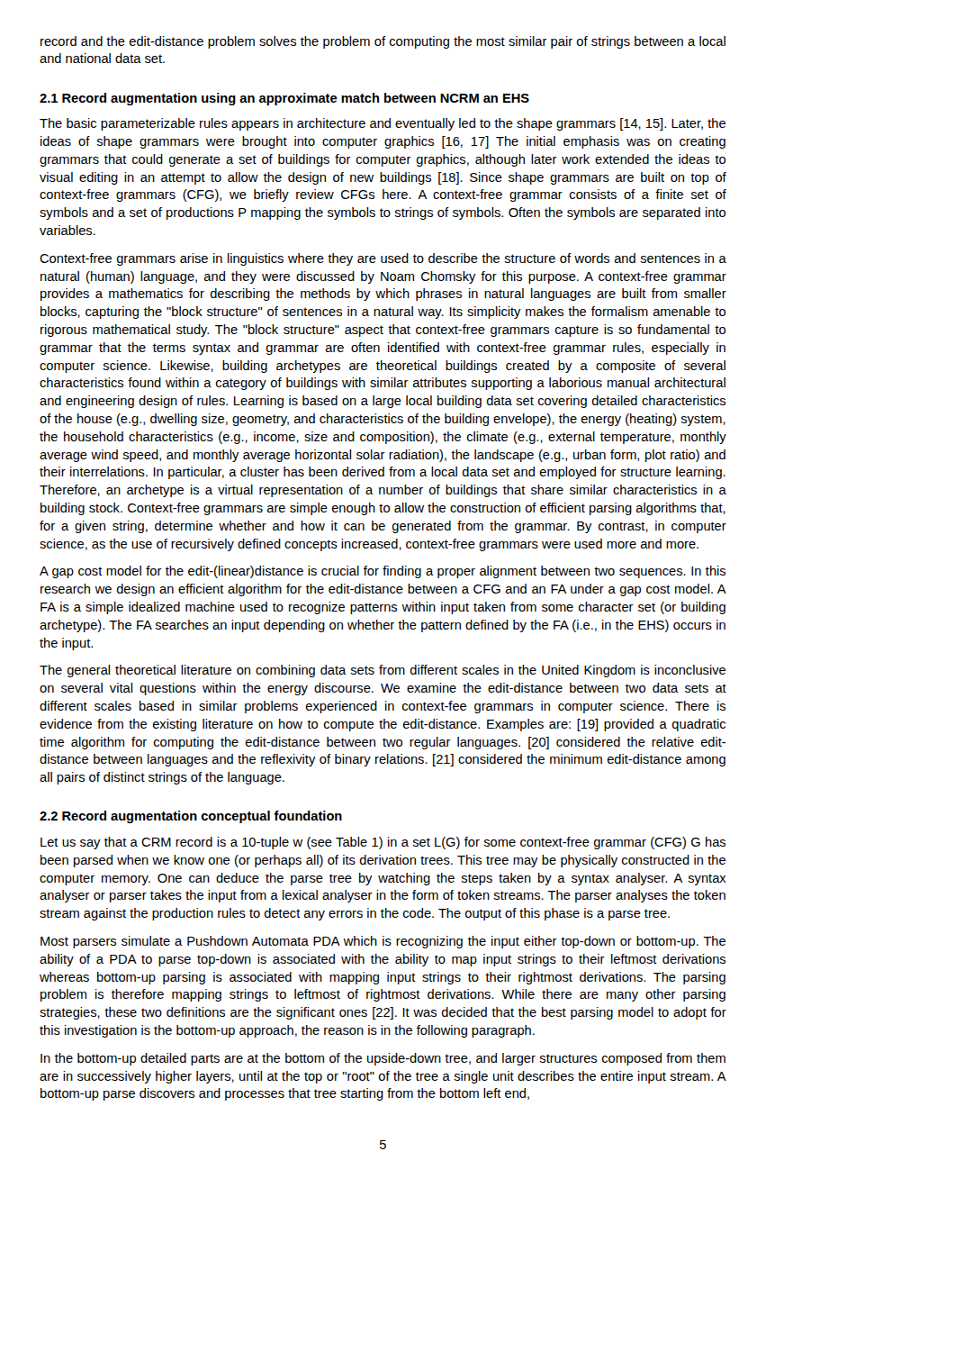record and the edit-distance problem solves the problem of computing the most similar pair of strings between a local and national data set.
2.1 Record augmentation using an approximate match between NCRM an EHS
The basic parameterizable rules appears in architecture and eventually led to the shape grammars [14, 15]. Later, the ideas of shape grammars were brought into computer graphics [16, 17] The initial emphasis was on creating grammars that could generate a set of buildings for computer graphics, although later work extended the ideas to visual editing in an attempt to allow the design of new buildings [18]. Since shape grammars are built on top of context-free grammars (CFG), we briefly review CFGs here. A context-free grammar consists of a finite set of symbols and a set of productions P mapping the symbols to strings of symbols. Often the symbols are separated into variables.
Context-free grammars arise in linguistics where they are used to describe the structure of words and sentences in a natural (human) language, and they were discussed by Noam Chomsky for this purpose. A context-free grammar provides a mathematics for describing the methods by which phrases in natural languages are built from smaller blocks, capturing the "block structure" of sentences in a natural way. Its simplicity makes the formalism amenable to rigorous mathematical study. The "block structure" aspect that context-free grammars capture is so fundamental to grammar that the terms syntax and grammar are often identified with context-free grammar rules, especially in computer science. Likewise, building archetypes are theoretical buildings created by a composite of several characteristics found within a category of buildings with similar attributes supporting a laborious manual architectural and engineering design of rules. Learning is based on a large local building data set covering detailed characteristics of the house (e.g., dwelling size, geometry, and characteristics of the building envelope), the energy (heating) system, the household characteristics (e.g., income, size and composition), the climate (e.g., external temperature, monthly average wind speed, and monthly average horizontal solar radiation), the landscape (e.g., urban form, plot ratio) and their interrelations. In particular, a cluster has been derived from a local data set and employed for structure learning. Therefore, an archetype is a virtual representation of a number of buildings that share similar characteristics in a building stock. Context-free grammars are simple enough to allow the construction of efficient parsing algorithms that, for a given string, determine whether and how it can be generated from the grammar. By contrast, in computer science, as the use of recursively defined concepts increased, context-free grammars were used more and more.
A gap cost model for the edit-(linear)distance is crucial for finding a proper alignment between two sequences. In this research we design an efficient algorithm for the edit-distance between a CFG and an FA under a gap cost model. A FA is a simple idealized machine used to recognize patterns within input taken from some character set (or building archetype). The FA searches an input depending on whether the pattern defined by the FA (i.e., in the EHS) occurs in the input.
The general theoretical literature on combining data sets from different scales in the United Kingdom is inconclusive on several vital questions within the energy discourse. We examine the edit-distance between two data sets at different scales based in similar problems experienced in context-fee grammars in computer science. There is evidence from the existing literature on how to compute the edit-distance. Examples are: [19] provided a quadratic time algorithm for computing the edit-distance between two regular languages. [20] considered the relative edit-distance between languages and the reflexivity of binary relations. [21] considered the minimum edit-distance among all pairs of distinct strings of the language.
2.2 Record augmentation conceptual foundation
Let us say that a CRM record is a 10-tuple w (see Table 1) in a set L(G) for some context-free grammar (CFG) G has been parsed when we know one (or perhaps all) of its derivation trees. This tree may be physically constructed in the computer memory. One can deduce the parse tree by watching the steps taken by a syntax analyser. A syntax analyser or parser takes the input from a lexical analyser in the form of token streams. The parser analyses the token stream against the production rules to detect any errors in the code. The output of this phase is a parse tree.
Most parsers simulate a Pushdown Automata PDA which is recognizing the input either top-down or bottom-up. The ability of a PDA to parse top-down is associated with the ability to map input strings to their leftmost derivations whereas bottom-up parsing is associated with mapping input strings to their rightmost derivations. The parsing problem is therefore mapping strings to leftmost of rightmost derivations. While there are many other parsing strategies, these two definitions are the significant ones [22]. It was decided that the best parsing model to adopt for this investigation is the bottom-up approach, the reason is in the following paragraph.
In the bottom-up detailed parts are at the bottom of the upside-down tree, and larger structures composed from them are in successively higher layers, until at the top or "root" of the tree a single unit describes the entire input stream. A bottom-up parse discovers and processes that tree starting from the bottom left end,
5